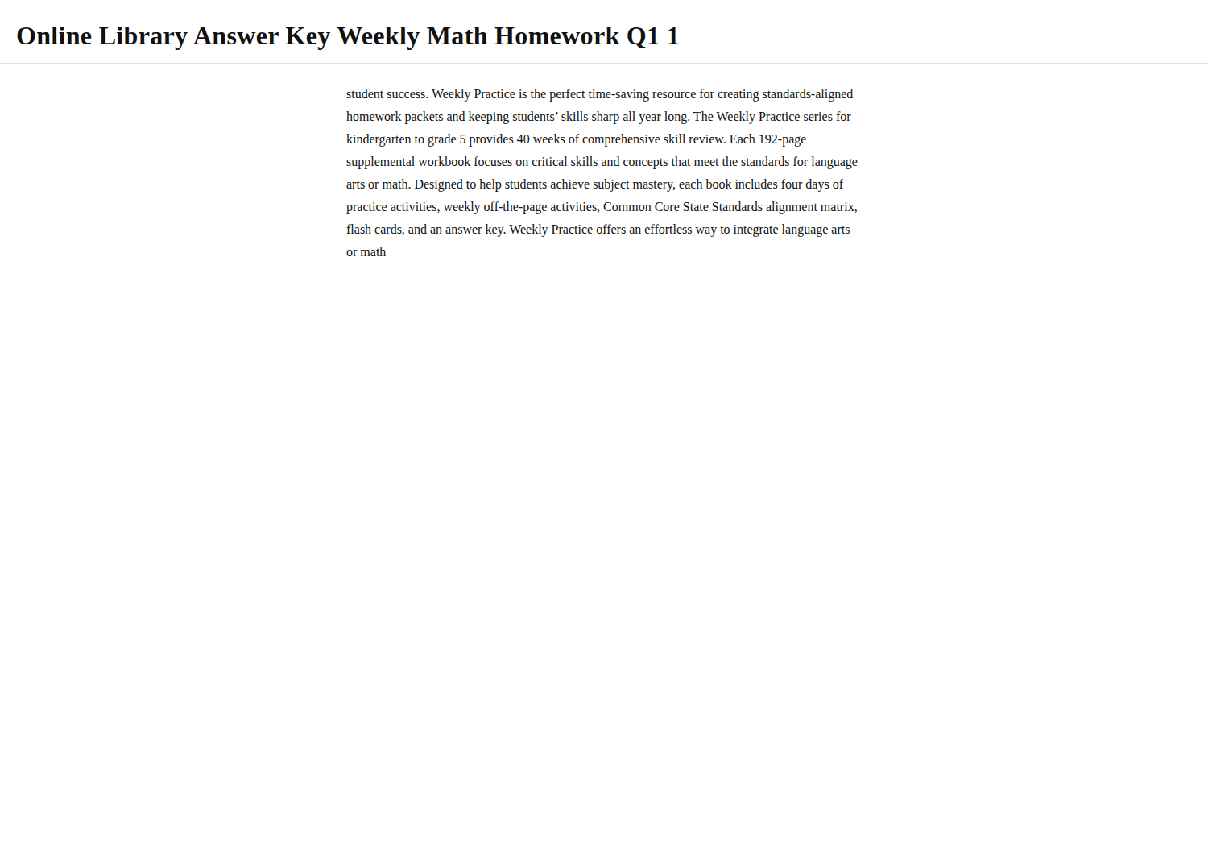Online Library Answer Key Weekly Math Homework Q1 1
student success. Weekly Practice is the perfect time-saving resource for creating standards-aligned homework packets and keeping students’ skills sharp all year long. The Weekly Practice series for kindergarten to grade 5 provides 40 weeks of comprehensive skill review. Each 192-page supplemental workbook focuses on critical skills and concepts that meet the standards for language arts or math. Designed to help students achieve subject mastery, each book includes four days of practice activities, weekly off-the-page activities, Common Core State Standards alignment matrix, flash cards, and an answer key. Weekly Practice offers an effortless way to integrate language arts or math